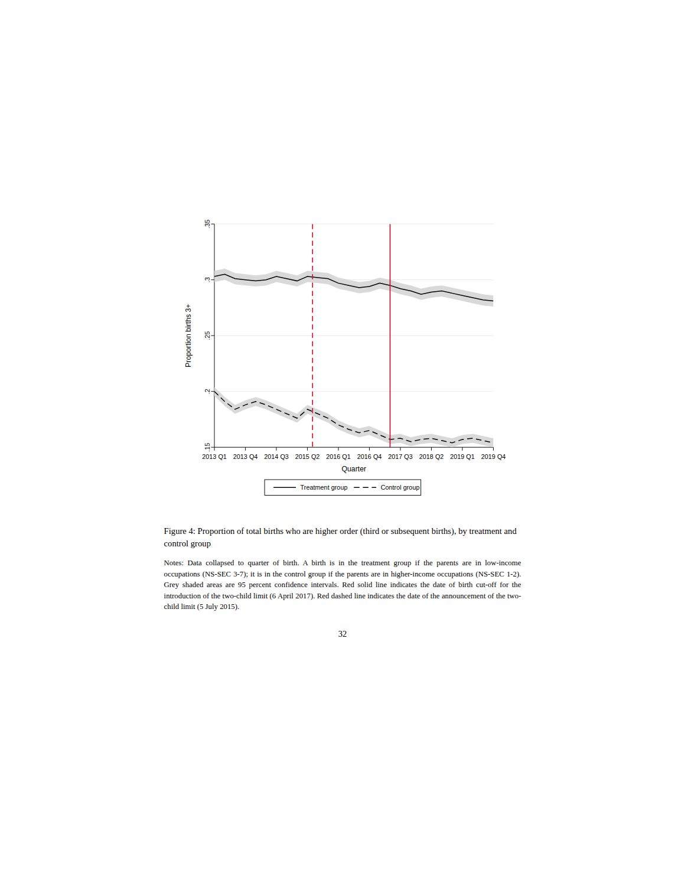.15 .2 .25 .3 .35 Proportion births 3+ 2013 Q1 2013 Q4 2014 Q3 2015 Q2 2016 Q1 2016 Q4 2017 Q3 2018 Q2 2019 Q1 2019 Q4 Quarter Treatment group Control group
Figure 4: Proportion of total births who are higher order (third or subsequent births), by treatment and control group
Notes: Data collapsed to quarter of birth. A birth is in the treatment group if the parents are in low-income occupations (NS-SEC 3-7); it is in the control group if the parents are in higher-income occupations (NS-SEC 1-2). Grey shaded areas are 95 percent confidence intervals. Red solid line indicates the date of birth cut-off for the introduction of the two-child limit (6 April 2017). Red dashed line indicates the date of the announcement of the two-child limit (5 July 2015).
32